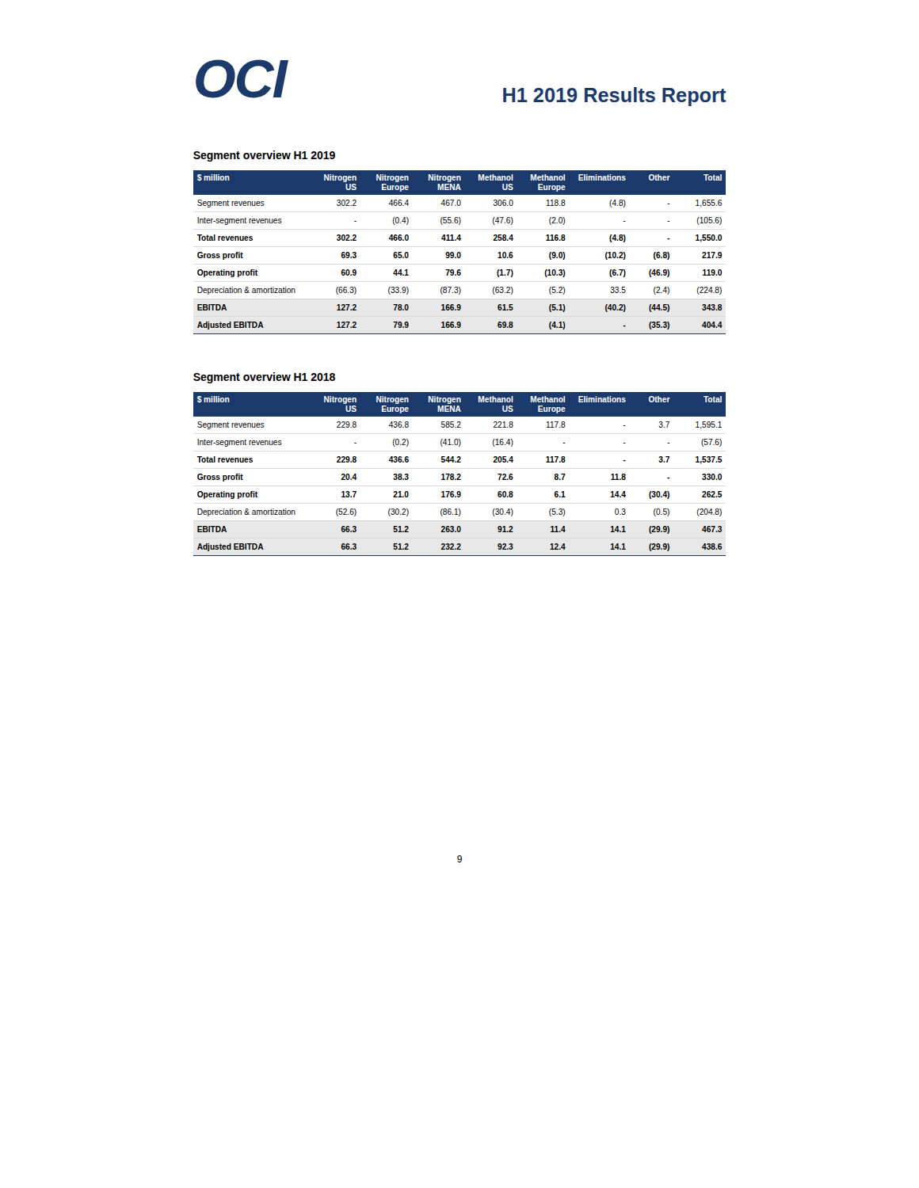OCI
H1 2019 Results Report
Segment overview H1 2019
| $ million | Nitrogen US | Nitrogen Europe | Nitrogen MENA | Methanol US | Methanol Europe | Eliminations | Other | Total |
| --- | --- | --- | --- | --- | --- | --- | --- | --- |
| Segment revenues | 302.2 | 466.4 | 467.0 | 306.0 | 118.8 | (4.8) | - | 1,655.6 |
| Inter-segment revenues | - | (0.4) | (55.6) | (47.6) | (2.0) | - | - | (105.6) |
| Total revenues | 302.2 | 466.0 | 411.4 | 258.4 | 116.8 | (4.8) | - | 1,550.0 |
| Gross profit | 69.3 | 65.0 | 99.0 | 10.6 | (9.0) | (10.2) | (6.8) | 217.9 |
| Operating profit | 60.9 | 44.1 | 79.6 | (1.7) | (10.3) | (6.7) | (46.9) | 119.0 |
| Depreciation & amortization | (66.3) | (33.9) | (87.3) | (63.2) | (5.2) | 33.5 | (2.4) | (224.8) |
| EBITDA | 127.2 | 78.0 | 166.9 | 61.5 | (5.1) | (40.2) | (44.5) | 343.8 |
| Adjusted EBITDA | 127.2 | 79.9 | 166.9 | 69.8 | (4.1) | - | (35.3) | 404.4 |
Segment overview H1 2018
| $ million | Nitrogen US | Nitrogen Europe | Nitrogen MENA | Methanol US | Methanol Europe | Eliminations | Other | Total |
| --- | --- | --- | --- | --- | --- | --- | --- | --- |
| Segment revenues | 229.8 | 436.8 | 585.2 | 221.8 | 117.8 | - | 3.7 | 1,595.1 |
| Inter-segment revenues | - | (0.2) | (41.0) | (16.4) | - | - | - | (57.6) |
| Total revenues | 229.8 | 436.6 | 544.2 | 205.4 | 117.8 | - | 3.7 | 1,537.5 |
| Gross profit | 20.4 | 38.3 | 178.2 | 72.6 | 8.7 | 11.8 | - | 330.0 |
| Operating profit | 13.7 | 21.0 | 176.9 | 60.8 | 6.1 | 14.4 | (30.4) | 262.5 |
| Depreciation & amortization | (52.6) | (30.2) | (86.1) | (30.4) | (5.3) | 0.3 | (0.5) | (204.8) |
| EBITDA | 66.3 | 51.2 | 263.0 | 91.2 | 11.4 | 14.1 | (29.9) | 467.3 |
| Adjusted EBITDA | 66.3 | 51.2 | 232.2 | 92.3 | 12.4 | 14.1 | (29.9) | 438.6 |
9